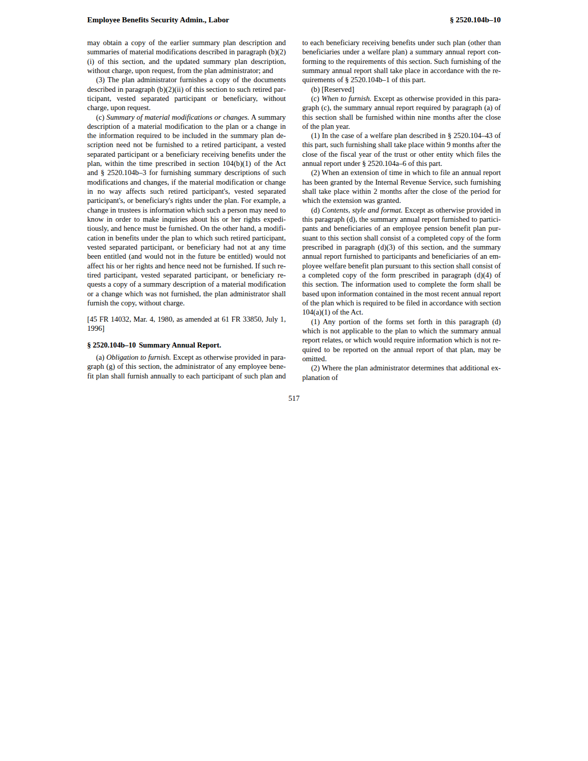Employee Benefits Security Admin., Labor § 2520.104b–10
may obtain a copy of the earlier summary plan description and summaries of material modifications described in paragraph (b)(2)(i) of this section, and the updated summary plan description, without charge, upon request, from the plan administrator; and
(3) The plan administrator furnishes a copy of the documents described in paragraph (b)(2)(ii) of this section to such retired participant, vested separated participant or beneficiary, without charge, upon request.
(c) Summary of material modifications or changes. A summary description of a material modification to the plan or a change in the information required to be included in the summary plan description need not be furnished to a retired participant, a vested separated participant or a beneficiary receiving benefits under the plan, within the time prescribed in section 104(b)(1) of the Act and § 2520.104b–3 for furnishing summary descriptions of such modifications and changes, if the material modification or change in no way affects such retired participant's, vested separated participant's, or beneficiary's rights under the plan. For example, a change in trustees is information which such a person may need to know in order to make inquiries about his or her rights expeditiously, and hence must be furnished. On the other hand, a modification in benefits under the plan to which such retired participant, vested separated participant, or beneficiary had not at any time been entitled (and would not in the future be entitled) would not affect his or her rights and hence need not be furnished. If such retired participant, vested separated participant, or beneficiary requests a copy of a summary description of a material modification or a change which was not furnished, the plan administrator shall furnish the copy, without charge.
[45 FR 14032, Mar. 4, 1980, as amended at 61 FR 33850, July 1, 1996]
§ 2520.104b–10 Summary Annual Report.
(a) Obligation to furnish. Except as otherwise provided in paragraph (g) of this section, the administrator of any employee benefit plan shall furnish annually to each participant of such plan and to each beneficiary receiving benefits under such plan (other than beneficiaries under a welfare plan) a summary annual report conforming to the requirements of this section. Such furnishing of the summary annual report shall take place in accordance with the requirements of § 2520.104b–1 of this part.
(b) [Reserved]
(c) When to furnish. Except as otherwise provided in this paragraph (c), the summary annual report required by paragraph (a) of this section shall be furnished within nine months after the close of the plan year.
(1) In the case of a welfare plan described in § 2520.104–43 of this part, such furnishing shall take place within 9 months after the close of the fiscal year of the trust or other entity which files the annual report under § 2520.104a–6 of this part.
(2) When an extension of time in which to file an annual report has been granted by the Internal Revenue Service, such furnishing shall take place within 2 months after the close of the period for which the extension was granted.
(d) Contents, style and format. Except as otherwise provided in this paragraph (d), the summary annual report furnished to participants and beneficiaries of an employee pension benefit plan pursuant to this section shall consist of a completed copy of the form prescribed in paragraph (d)(3) of this section, and the summary annual report furnished to participants and beneficiaries of an employee welfare benefit plan pursuant to this section shall consist of a completed copy of the form prescribed in paragraph (d)(4) of this section. The information used to complete the form shall be based upon information contained in the most recent annual report of the plan which is required to be filed in accordance with section 104(a)(1) of the Act.
(1) Any portion of the forms set forth in this paragraph (d) which is not applicable to the plan to which the summary annual report relates, or which would require information which is not required to be reported on the annual report of that plan, may be omitted.
(2) Where the plan administrator determines that additional explanation of
517